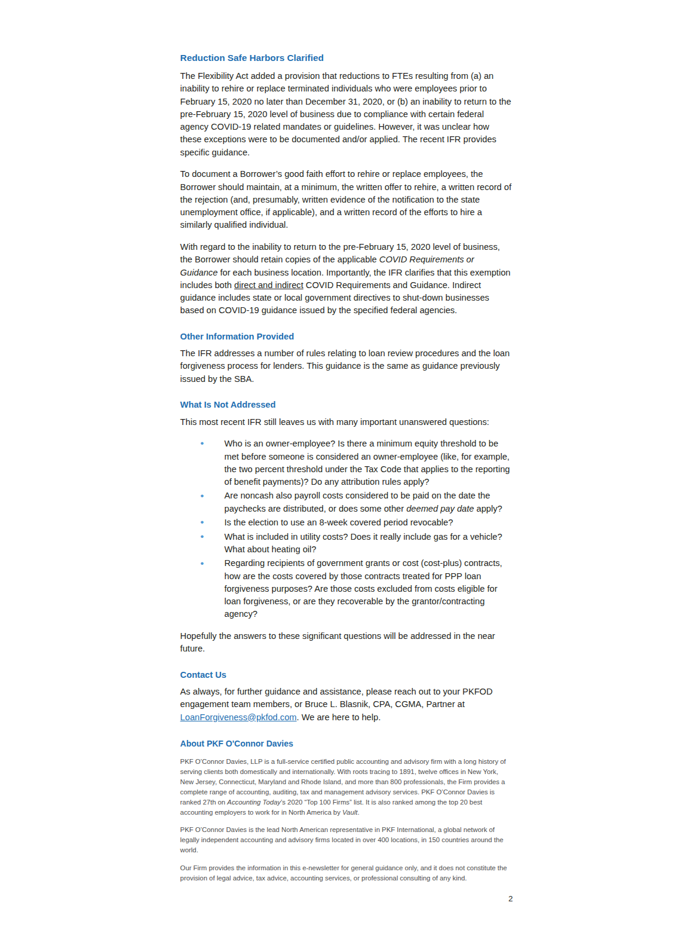Reduction Safe Harbors Clarified
The Flexibility Act added a provision that reductions to FTEs resulting from (a) an inability to rehire or replace terminated individuals who were employees prior to February 15, 2020 no later than December 31, 2020, or (b) an inability to return to the pre-February 15, 2020 level of business due to compliance with certain federal agency COVID-19 related mandates or guidelines. However, it was unclear how these exceptions were to be documented and/or applied. The recent IFR provides specific guidance.
To document a Borrower’s good faith effort to rehire or replace employees, the Borrower should maintain, at a minimum, the written offer to rehire, a written record of the rejection (and, presumably, written evidence of the notification to the state unemployment office, if applicable), and a written record of the efforts to hire a similarly qualified individual.
With regard to the inability to return to the pre-February 15, 2020 level of business, the Borrower should retain copies of the applicable COVID Requirements or Guidance for each business location. Importantly, the IFR clarifies that this exemption includes both direct and indirect COVID Requirements and Guidance. Indirect guidance includes state or local government directives to shut-down businesses based on COVID-19 guidance issued by the specified federal agencies.
Other Information Provided
The IFR addresses a number of rules relating to loan review procedures and the loan forgiveness process for lenders. This guidance is the same as guidance previously issued by the SBA.
What Is Not Addressed
This most recent IFR still leaves us with many important unanswered questions:
Who is an owner-employee? Is there a minimum equity threshold to be met before someone is considered an owner-employee (like, for example, the two percent threshold under the Tax Code that applies to the reporting of benefit payments)? Do any attribution rules apply?
Are noncash also payroll costs considered to be paid on the date the paychecks are distributed, or does some other deemed pay date apply?
Is the election to use an 8-week covered period revocable?
What is included in utility costs? Does it really include gas for a vehicle? What about heating oil?
Regarding recipients of government grants or cost (cost-plus) contracts, how are the costs covered by those contracts treated for PPP loan forgiveness purposes? Are those costs excluded from costs eligible for loan forgiveness, or are they recoverable by the grantor/contracting agency?
Hopefully the answers to these significant questions will be addressed in the near future.
Contact Us
As always, for further guidance and assistance, please reach out to your PKFOD engagement team members, or Bruce L. Blasnik, CPA, CGMA, Partner at LoanForgiveness@pkfod.com. We are here to help.
About PKF O'Connor Davies
PKF O’Connor Davies, LLP is a full-service certified public accounting and advisory firm with a long history of serving clients both domestically and internationally. With roots tracing to 1891, twelve offices in New York, New Jersey, Connecticut, Maryland and Rhode Island, and more than 800 professionals, the Firm provides a complete range of accounting, auditing, tax and management advisory services. PKF O’Connor Davies is ranked 27th on Accounting Today’s 2020 “Top 100 Firms” list. It is also ranked among the top 20 best accounting employers to work for in North America by Vault.
PKF O’Connor Davies is the lead North American representative in PKF International, a global network of legally independent accounting and advisory firms located in over 400 locations, in 150 countries around the world.
Our Firm provides the information in this e-newsletter for general guidance only, and it does not constitute the provision of legal advice, tax advice, accounting services, or professional consulting of any kind.
2